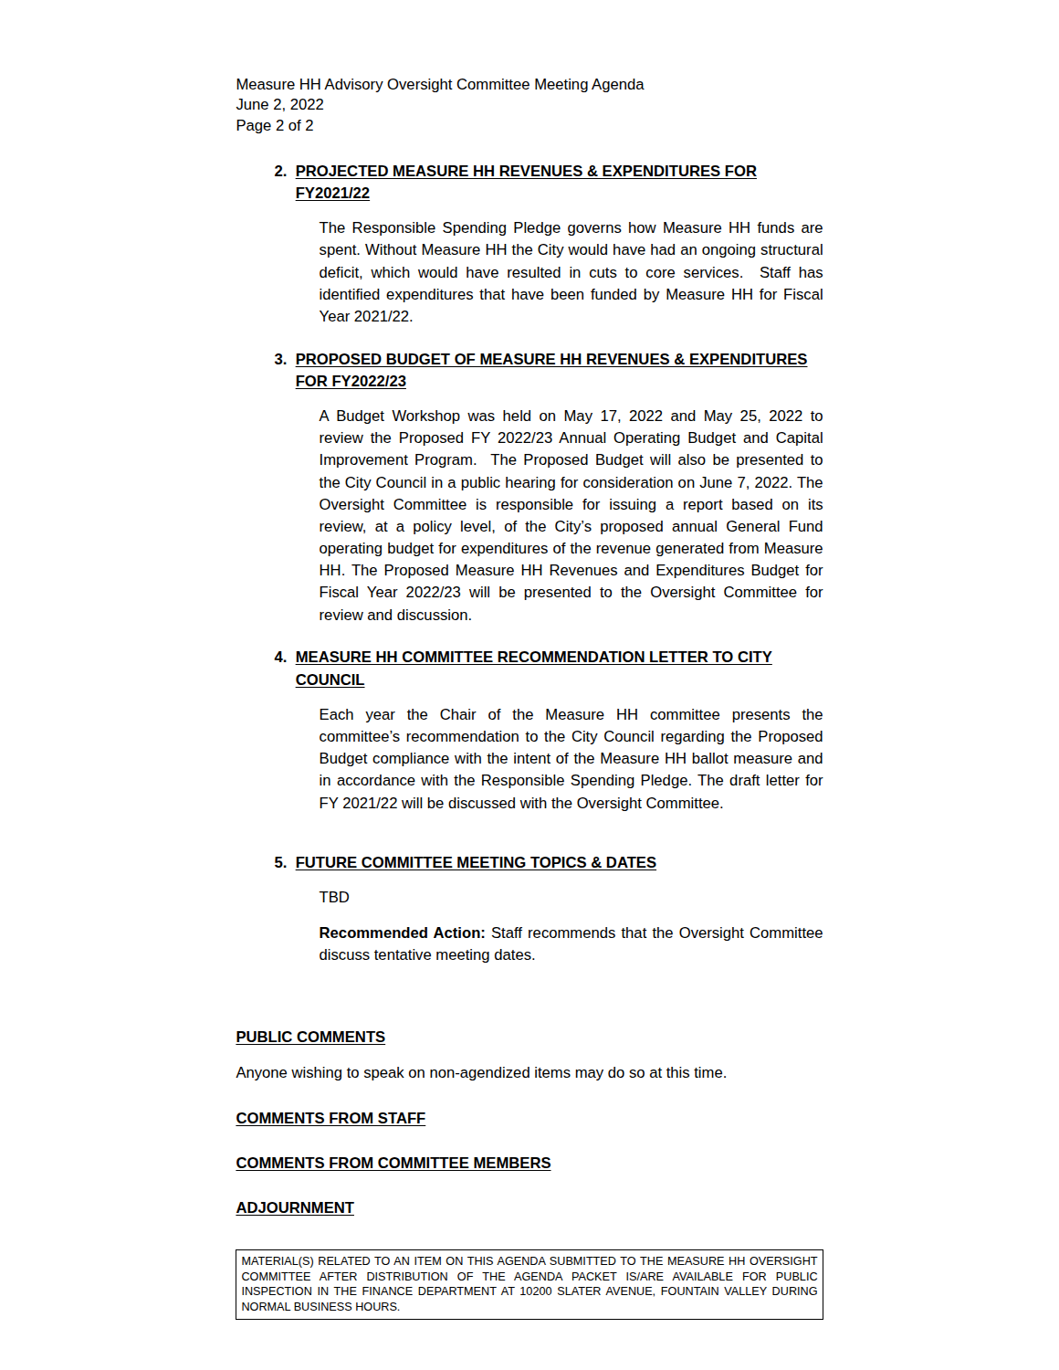Measure HH Advisory Oversight Committee Meeting Agenda
June 2, 2022
Page 2 of 2
2. PROJECTED MEASURE HH REVENUES & EXPENDITURES FOR FY2021/22
The Responsible Spending Pledge governs how Measure HH funds are spent. Without Measure HH the City would have had an ongoing structural deficit, which would have resulted in cuts to core services. Staff has identified expenditures that have been funded by Measure HH for Fiscal Year 2021/22.
3. PROPOSED BUDGET OF MEASURE HH REVENUES & EXPENDITURES FOR FY2022/23
A Budget Workshop was held on May 17, 2022 and May 25, 2022 to review the Proposed FY 2022/23 Annual Operating Budget and Capital Improvement Program. The Proposed Budget will also be presented to the City Council in a public hearing for consideration on June 7, 2022. The Oversight Committee is responsible for issuing a report based on its review, at a policy level, of the City’s proposed annual General Fund operating budget for expenditures of the revenue generated from Measure HH. The Proposed Measure HH Revenues and Expenditures Budget for Fiscal Year 2022/23 will be presented to the Oversight Committee for review and discussion.
4. MEASURE HH COMMITTEE RECOMMENDATION LETTER TO CITY COUNCIL
Each year the Chair of the Measure HH committee presents the committee’s recommendation to the City Council regarding the Proposed Budget compliance with the intent of the Measure HH ballot measure and in accordance with the Responsible Spending Pledge. The draft letter for FY 2021/22 will be discussed with the Oversight Committee.
5. FUTURE COMMITTEE MEETING TOPICS & DATES
TBD
Recommended Action: Staff recommends that the Oversight Committee discuss tentative meeting dates.
PUBLIC COMMENTS
Anyone wishing to speak on non-agendized items may do so at this time.
COMMENTS FROM STAFF
COMMENTS FROM COMMITTEE MEMBERS
ADJOURNMENT
MATERIAL(S) RELATED TO AN ITEM ON THIS AGENDA SUBMITTED TO THE MEASURE HH OVERSIGHT COMMITTEE AFTER DISTRIBUTION OF THE AGENDA PACKET IS/ARE AVAILABLE FOR PUBLIC INSPECTION IN THE FINANCE DEPARTMENT AT 10200 SLATER AVENUE, FOUNTAIN VALLEY DURING NORMAL BUSINESS HOURS.